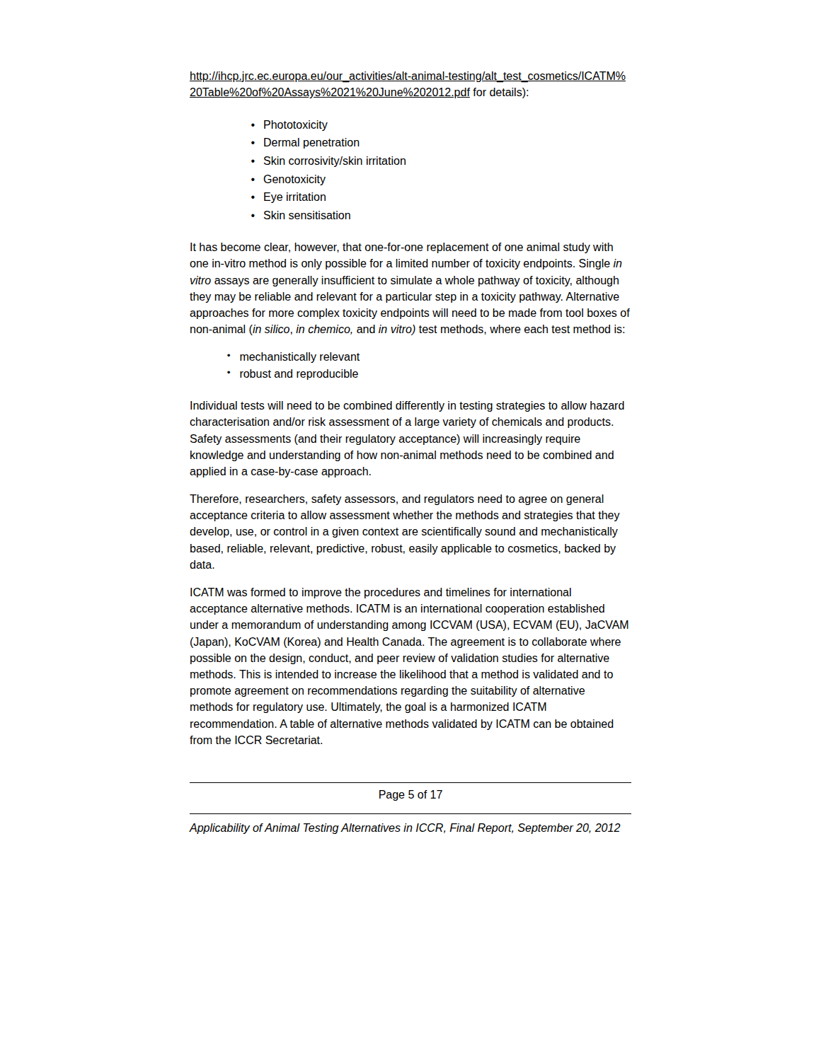http://ihcp.jrc.ec.europa.eu/our_activities/alt-animal-testing/alt_test_cosmetics/ICATM%20Table%20of%20Assays%2021%20June%202012.pdf for details):
Phototoxicity
Dermal penetration
Skin corrosivity/skin irritation
Genotoxicity
Eye irritation
Skin sensitisation
It has become clear, however, that one-for-one replacement of one animal study with one in-vitro method is only possible for a limited number of toxicity endpoints. Single in vitro assays are generally insufficient to simulate a whole pathway of toxicity, although they may be reliable and relevant for a particular step in a toxicity pathway. Alternative approaches for more complex toxicity endpoints will need to be made from tool boxes of non-animal (in silico, in chemico, and in vitro) test methods, where each test method is:
mechanistically relevant
robust and reproducible
Individual tests will need to be combined differently in testing strategies to allow hazard characterisation and/or risk assessment of a large variety of chemicals and products. Safety assessments (and their regulatory acceptance) will increasingly require knowledge and understanding of how non-animal methods need to be combined and applied in a case-by-case approach.
Therefore, researchers, safety assessors, and regulators need to agree on general acceptance criteria to allow assessment whether the methods and strategies that they develop, use, or control in a given context are scientifically sound and mechanistically based, reliable, relevant, predictive, robust, easily applicable to cosmetics, backed by data.
ICATM was formed to improve the procedures and timelines for international acceptance alternative methods. ICATM is an international cooperation established under a memorandum of understanding among ICCVAM (USA), ECVAM (EU), JaCVAM (Japan), KoCVAM (Korea) and Health Canada. The agreement is to collaborate where possible on the design, conduct, and peer review of validation studies for alternative methods. This is intended to increase the likelihood that a method is validated and to promote agreement on recommendations regarding the suitability of alternative methods for regulatory use. Ultimately, the goal is a harmonized ICATM recommendation. A table of alternative methods validated by ICATM can be obtained from the ICCR Secretariat.
Page 5 of 17
Applicability of Animal Testing Alternatives in ICCR, Final Report, September 20, 2012